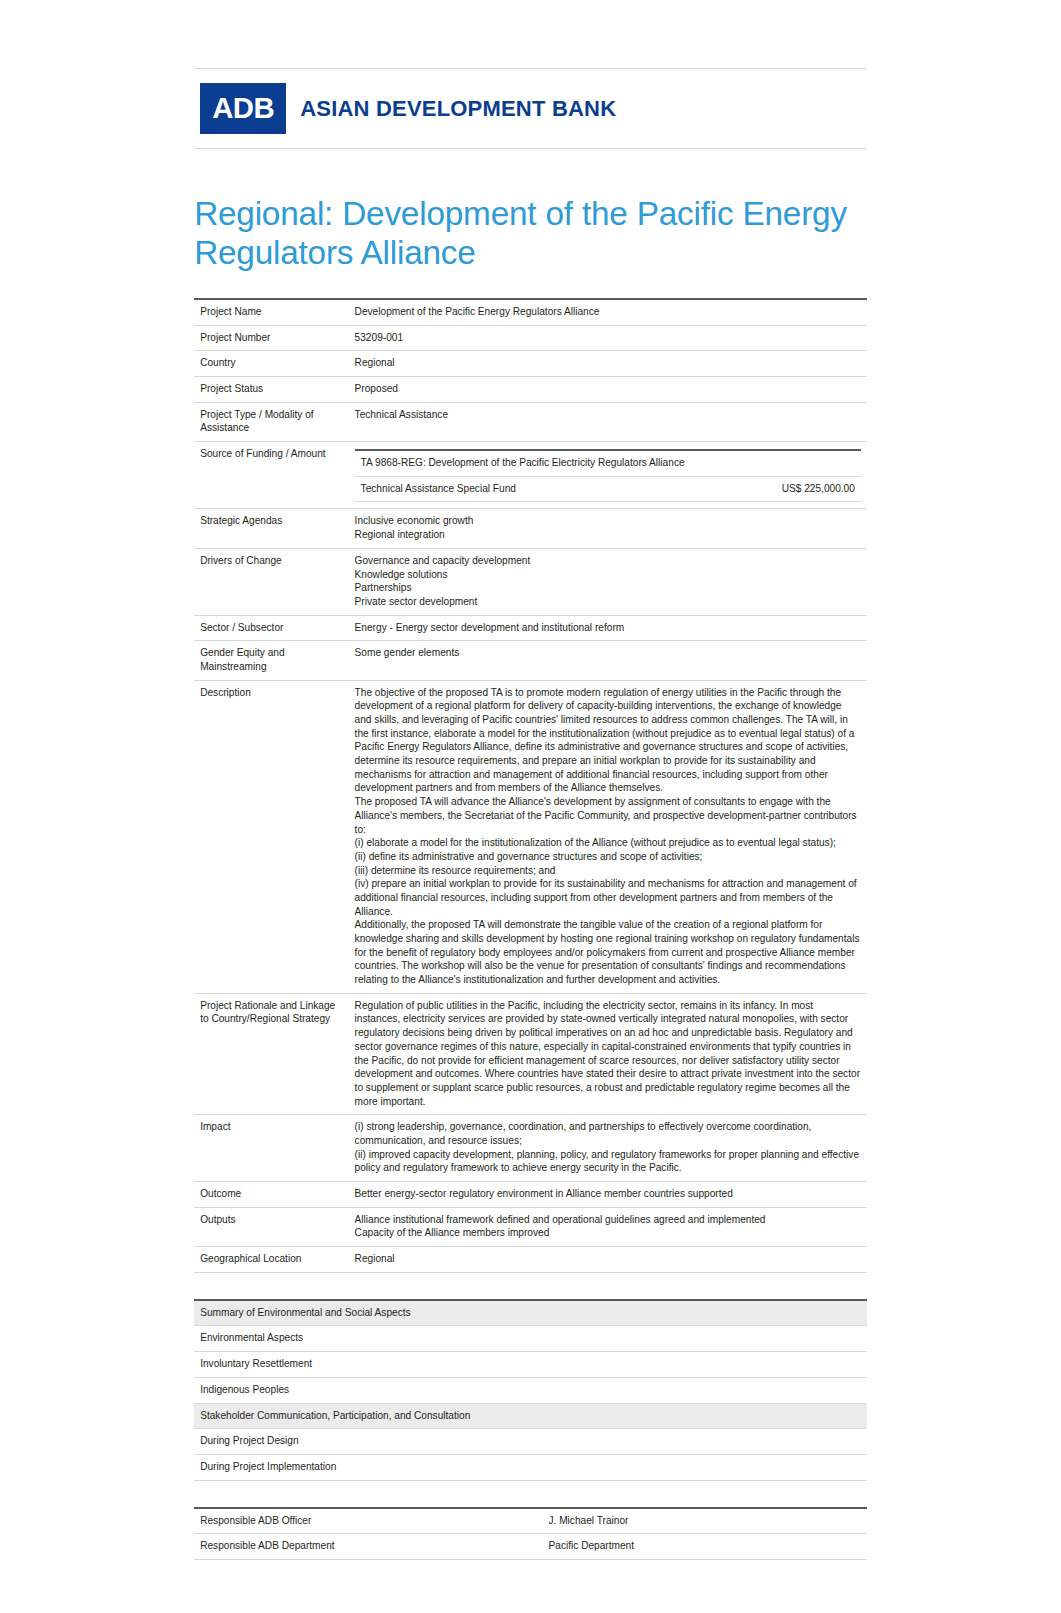ADB ASIAN DEVELOPMENT BANK
Regional: Development of the Pacific Energy
Regulators Alliance
| Project Name | Development of the Pacific Energy Regulators Alliance |
| Project Number | 53209-001 |
| Country | Regional |
| Project Status | Proposed |
| Project Type / Modality of Assistance | Technical Assistance |
| Source of Funding / Amount | / TA 9868-REG: Development of the Pacific Electricity Regulators Alliance / / Technical Assistance Special Fund / US$ 225,000.00 / |
| Strategic Agendas | Inclusive economic growth Regional integration |
| Drivers of Change | Governance and capacity development Knowledge solutions Partnerships Private sector development |
| Sector / Subsector | Energy - Energy sector development and institutional reform |
| Gender Equity and Mainstreaming | Some gender elements |
| Description | The objective of the proposed TA is to promote modern regulation of energy utilities in the Pacific through the development of a regional platform for delivery of capacity-building interventions, the exchange of knowledge and skills, and leveraging of Pacific countries' limited resources to address common challenges. The TA will, in the first instance, elaborate a model for the institutionalization (without prejudice as to eventual legal status) of a Pacific Energy Regulators Alliance, define its administrative and governance structures and scope of activities, determine its resource requirements, and prepare an initial workplan to provide for its sustainability and mechanisms for attraction and management of additional financial resources, including support from other development partners and from members of the Alliance themselves. The proposed TA will advance the Alliance's development by assignment of consultants to engage with the Alliance's members, the Secretariat of the Pacific Community, and prospective development-partner contributors to: (i) elaborate a model for the institutionalization of the Alliance (without prejudice as to eventual legal status); (ii) define its administrative and governance structures and scope of activities; (iii) determine its resource requirements; and (iv) prepare an initial workplan to provide for its sustainability and mechanisms for attraction and management of additional financial resources, including support from other development partners and from members of the Alliance. Additionally, the proposed TA will demonstrate the tangible value of the creation of a regional platform for knowledge sharing and skills development by hosting one regional training workshop on regulatory fundamentals for the benefit of regulatory body employees and/or policymakers from current and prospective Alliance member countries. The workshop will also be the venue for presentation of consultants' findings and recommendations relating to the Alliance's institutionalization and further development and activities. |
| Project Rationale and Linkage to Country/Regional Strategy | Regulation of public utilities in the Pacific, including the electricity sector, remains in its infancy. In most instances, electricity services are provided by state-owned vertically integrated natural monopolies, with sector regulatory decisions being driven by political imperatives on an ad hoc and unpredictable basis. Regulatory and sector governance regimes of this nature, especially in capital-constrained environments that typify countries in the Pacific, do not provide for efficient management of scarce resources, nor deliver satisfactory utility sector development and outcomes. Where countries have stated their desire to attract private investment into the sector to supplement or supplant scarce public resources, a robust and predictable regulatory regime becomes all the more important. |
| Impact | (i) strong leadership, governance, coordination, and partnerships to effectively overcome coordination, communication, and resource issues; (ii) improved capacity development, planning, policy, and regulatory frameworks for proper planning and effective policy and regulatory framework to achieve energy security in the Pacific. |
| Outcome | Better energy-sector regulatory environment in Alliance member countries supported |
| Outputs | Alliance institutional framework defined and operational guidelines agreed and implemented Capacity of the Alliance members improved |
| Geographical Location | Regional |
| Summary of Environmental and Social Aspects |
| Environmental Aspects | |
| Involuntary Resettlement | |
| Indigenous Peoples | |
| Stakeholder Communication, Participation, and Consultation |
| During Project Design | |
| During Project Implementation | |
| Responsible ADB Officer | J. Michael Trainor |
| Responsible ADB Department | Pacific Department |